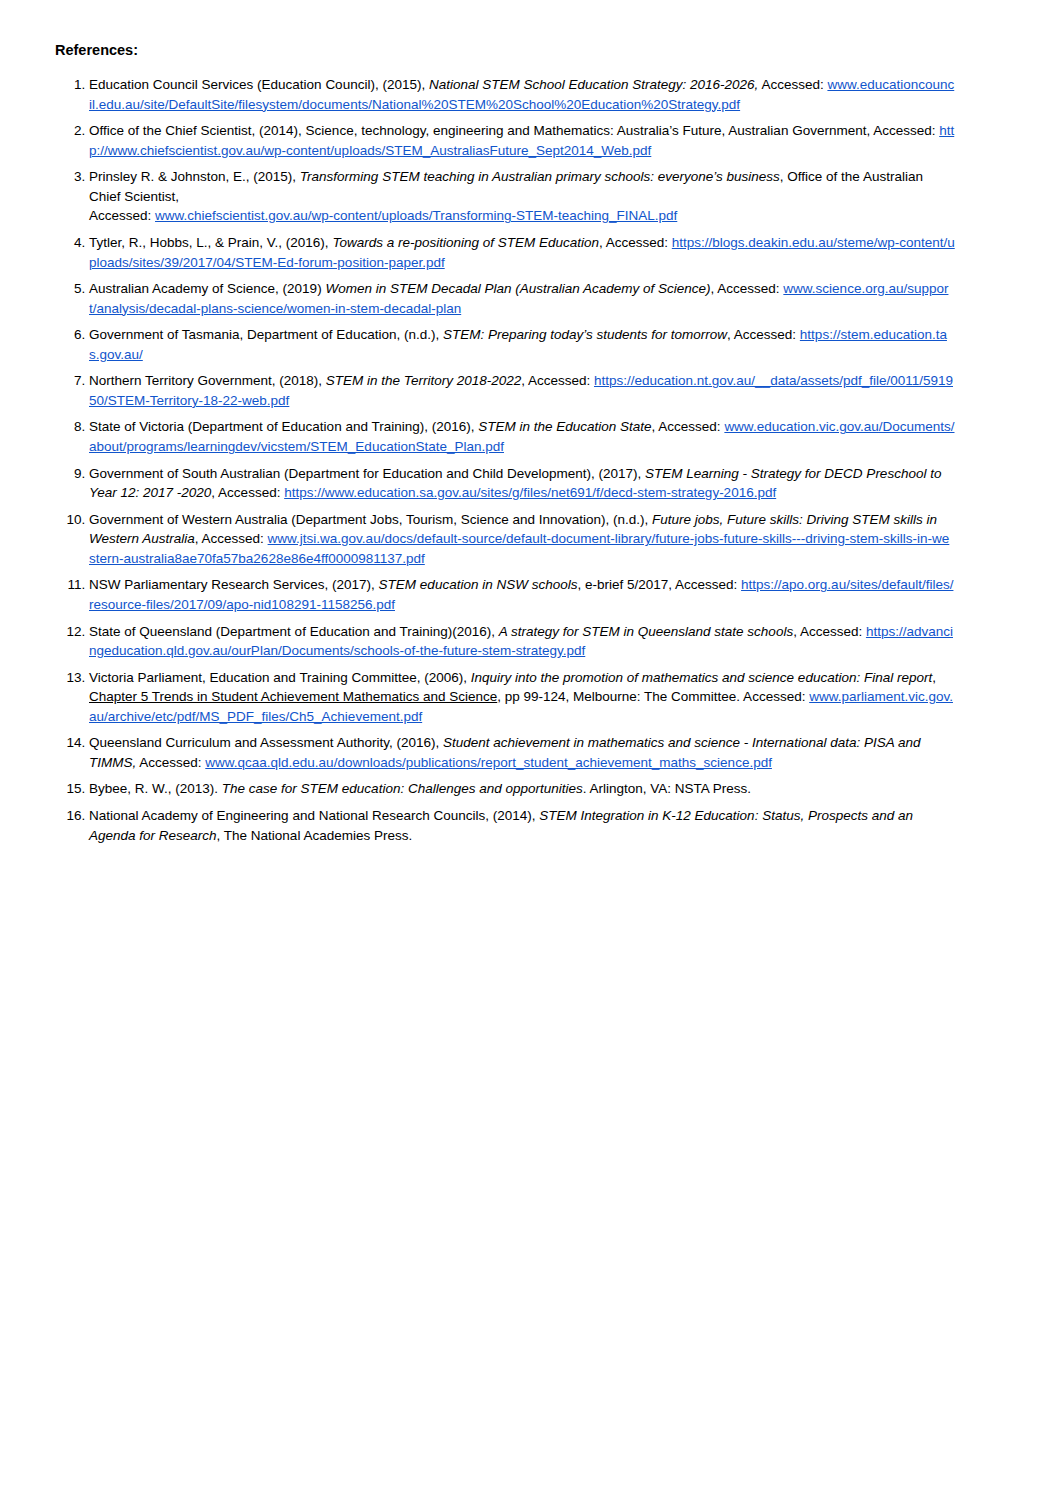References:
Education Council Services (Education Council), (2015), National STEM School Education Strategy: 2016-2026, Accessed: www.educationcouncil.edu.au/site/DefaultSite/filesystem/documents/National%20STEM%20School%20Education%20Strategy.pdf
Office of the Chief Scientist, (2014), Science, technology, engineering and Mathematics: Australia’s Future, Australian Government, Accessed: http://www.chiefscientist.gov.au/wp-content/uploads/STEM_AustraliasFuture_Sept2014_Web.pdf
Prinsley R. & Johnston, E., (2015), Transforming STEM teaching in Australian primary schools: everyone’s business, Office of the Australian Chief Scientist,
Accessed: www.chiefscientist.gov.au/wp-content/uploads/Transforming-STEM-teaching_FINAL.pdf
Tytler, R., Hobbs, L., & Prain, V., (2016), Towards a re-positioning of STEM Education, Accessed: https://blogs.deakin.edu.au/steme/wp-content/uploads/sites/39/2017/04/STEM-Ed-forum-position-paper.pdf
Australian Academy of Science, (2019) Women in STEM Decadal Plan (Australian Academy of Science), Accessed: www.science.org.au/support/analysis/decadal-plans-science/women-in-stem-decadal-plan
Government of Tasmania, Department of Education, (n.d.), STEM: Preparing today’s students for tomorrow, Accessed: https://stem.education.tas.gov.au/
Northern Territory Government, (2018), STEM in the Territory 2018-2022, Accessed: https://education.nt.gov.au/__data/assets/pdf_file/0011/591950/STEM-Territory-18-22-web.pdf
State of Victoria (Department of Education and Training), (2016), STEM in the Education State, Accessed: www.education.vic.gov.au/Documents/about/programs/learningdev/vicstem/STEM_EducationState_Plan.pdf
Government of South Australian (Department for Education and Child Development), (2017), STEM Learning - Strategy for DECD Preschool to Year 12: 2017 -2020, Accessed: https://www.education.sa.gov.au/sites/g/files/net691/f/decd-stem-strategy-2016.pdf
Government of Western Australia (Department Jobs, Tourism, Science and Innovation), (n.d.), Future jobs, Future skills: Driving STEM skills in Western Australia, Accessed: www.jtsi.wa.gov.au/docs/default-source/default-document-library/future-jobs-future-skills---driving-stem-skills-in-western-australia8ae70fa57ba2628e86e4ff0000981137.pdf
NSW Parliamentary Research Services, (2017), STEM education in NSW schools, e-brief 5/2017, Accessed: https://apo.org.au/sites/default/files/resource-files/2017/09/apo-nid108291-1158256.pdf
State of Queensland (Department of Education and Training)(2016), A strategy for STEM in Queensland state schools, Accessed: https://advancingeducation.qld.gov.au/ourPlan/Documents/schools-of-the-future-stem-strategy.pdf
Victoria Parliament, Education and Training Committee, (2006), Inquiry into the promotion of mathematics and science education: Final report, Chapter 5 Trends in Student Achievement Mathematics and Science, pp 99-124, Melbourne: The Committee. Accessed: www.parliament.vic.gov.au/archive/etc/pdf/MS_PDF_files/Ch5_Achievement.pdf
Queensland Curriculum and Assessment Authority, (2016), Student achievement in mathematics and science - International data: PISA and TIMMS, Accessed: www.qcaa.qld.edu.au/downloads/publications/report_student_achievement_maths_science.pdf
Bybee, R. W., (2013). The case for STEM education: Challenges and opportunities. Arlington, VA: NSTA Press.
National Academy of Engineering and National Research Councils, (2014), STEM Integration in K-12 Education: Status, Prospects and an Agenda for Research, The National Academies Press.